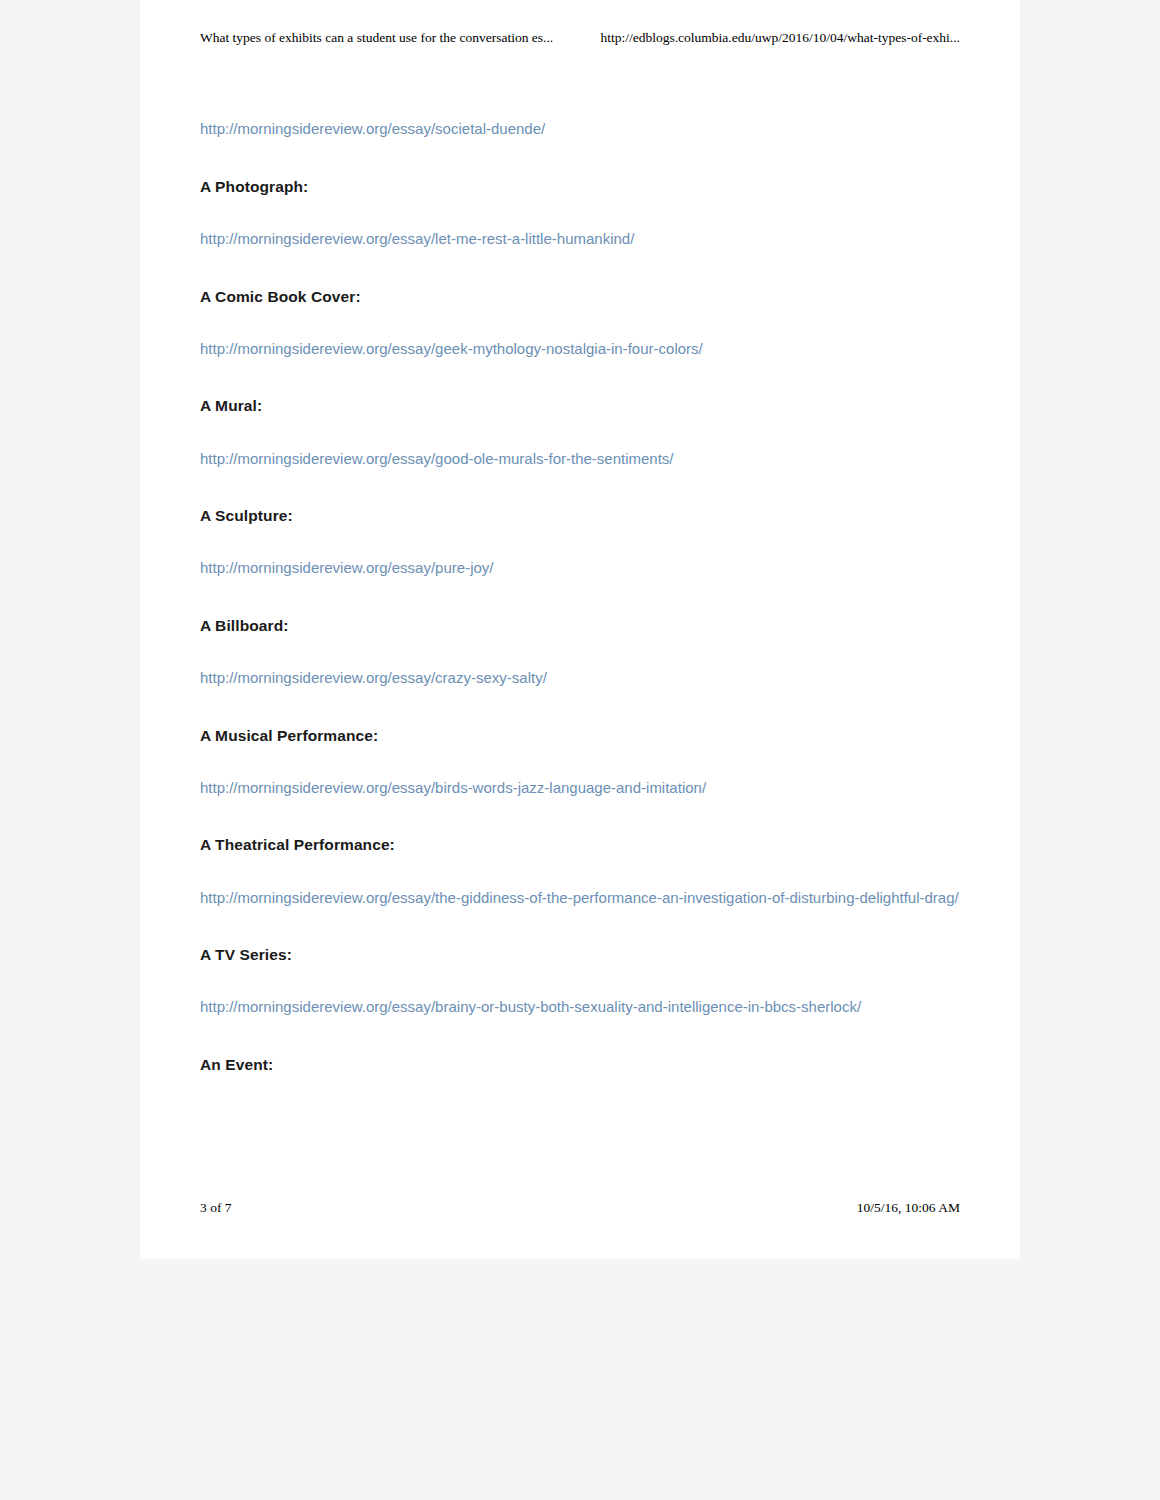What types of exhibits can a student use for the conversation es...
http://edblogs.columbia.edu/uwp/2016/10/04/what-types-of-exhi...
http://morningsidereview.org/essay/societal-duende/
A Photograph:
http://morningsidereview.org/essay/let-me-rest-a-little-humankind/
A Comic Book Cover:
http://morningsidereview.org/essay/geek-mythology-nostalgia-in-four-colors/
A Mural:
http://morningsidereview.org/essay/good-ole-murals-for-the-sentiments/
A Sculpture:
http://morningsidereview.org/essay/pure-joy/
A Billboard:
http://morningsidereview.org/essay/crazy-sexy-salty/
A Musical Performance:
http://morningsidereview.org/essay/birds-words-jazz-language-and-imitation/
A Theatrical Performance:
http://morningsidereview.org/essay/the-giddiness-of-the-performance-an-investigation-of-disturbing-delightful-drag/
A TV Series:
http://morningsidereview.org/essay/brainy-or-busty-both-sexuality-and-intelligence-in-bbcs-sherlock/
An Event:
3 of 7
10/5/16, 10:06 AM